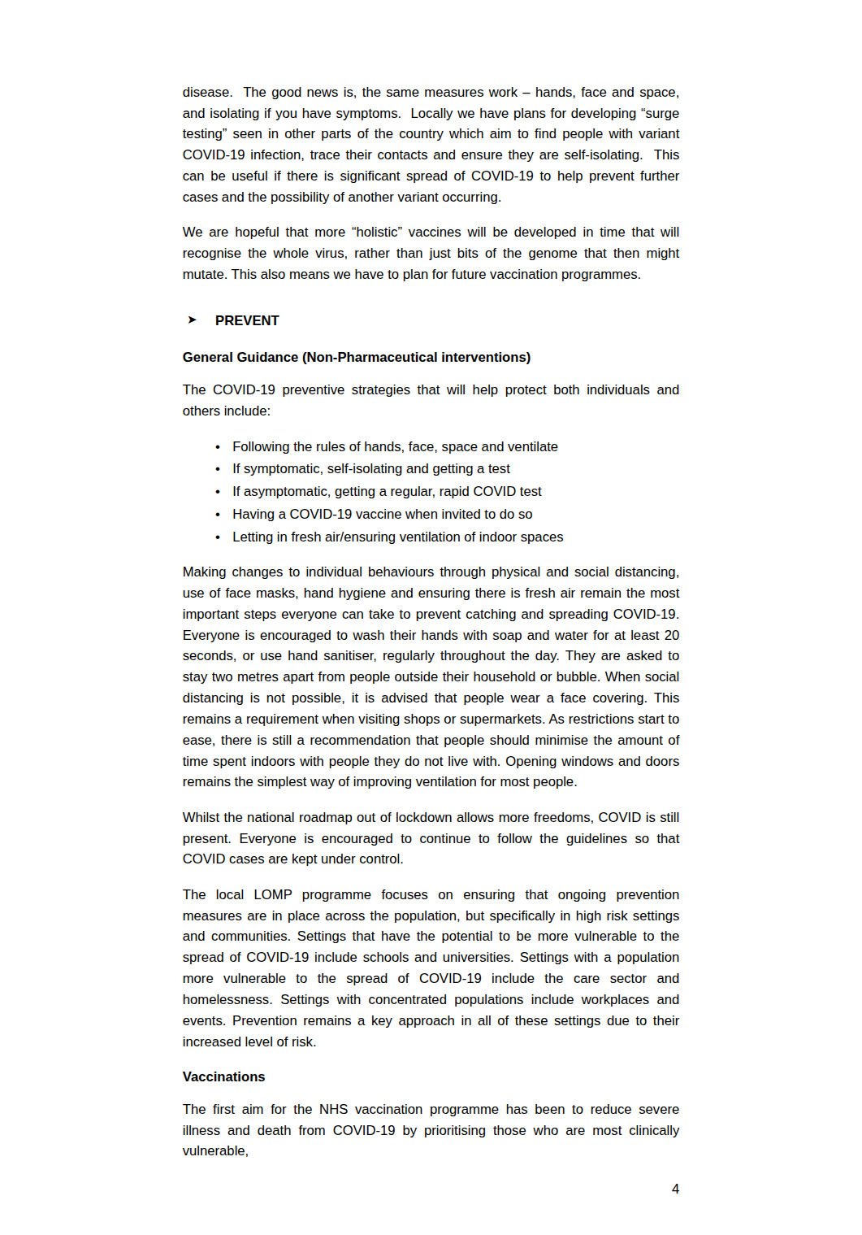disease. The good news is, the same measures work – hands, face and space, and isolating if you have symptoms. Locally we have plans for developing “surge testing” seen in other parts of the country which aim to find people with variant COVID-19 infection, trace their contacts and ensure they are self-isolating. This can be useful if there is significant spread of COVID-19 to help prevent further cases and the possibility of another variant occurring.
We are hopeful that more “holistic” vaccines will be developed in time that will recognise the whole virus, rather than just bits of the genome that then might mutate. This also means we have to plan for future vaccination programmes.
Prevent
General Guidance (Non-Pharmaceutical interventions)
The COVID-19 preventive strategies that will help protect both individuals and others include:
Following the rules of hands, face, space and ventilate
If symptomatic, self-isolating and getting a test
If asymptomatic, getting a regular, rapid COVID test
Having a COVID-19 vaccine when invited to do so
Letting in fresh air/ensuring ventilation of indoor spaces
Making changes to individual behaviours through physical and social distancing, use of face masks, hand hygiene and ensuring there is fresh air remain the most important steps everyone can take to prevent catching and spreading COVID-19. Everyone is encouraged to wash their hands with soap and water for at least 20 seconds, or use hand sanitiser, regularly throughout the day. They are asked to stay two metres apart from people outside their household or bubble. When social distancing is not possible, it is advised that people wear a face covering. This remains a requirement when visiting shops or supermarkets. As restrictions start to ease, there is still a recommendation that people should minimise the amount of time spent indoors with people they do not live with. Opening windows and doors remains the simplest way of improving ventilation for most people.
Whilst the national roadmap out of lockdown allows more freedoms, COVID is still present. Everyone is encouraged to continue to follow the guidelines so that COVID cases are kept under control.
The local LOMP programme focuses on ensuring that ongoing prevention measures are in place across the population, but specifically in high risk settings and communities. Settings that have the potential to be more vulnerable to the spread of COVID-19 include schools and universities. Settings with a population more vulnerable to the spread of COVID-19 include the care sector and homelessness. Settings with concentrated populations include workplaces and events. Prevention remains a key approach in all of these settings due to their increased level of risk.
Vaccinations
The first aim for the NHS vaccination programme has been to reduce severe illness and death from COVID-19 by prioritising those who are most clinically vulnerable,
4